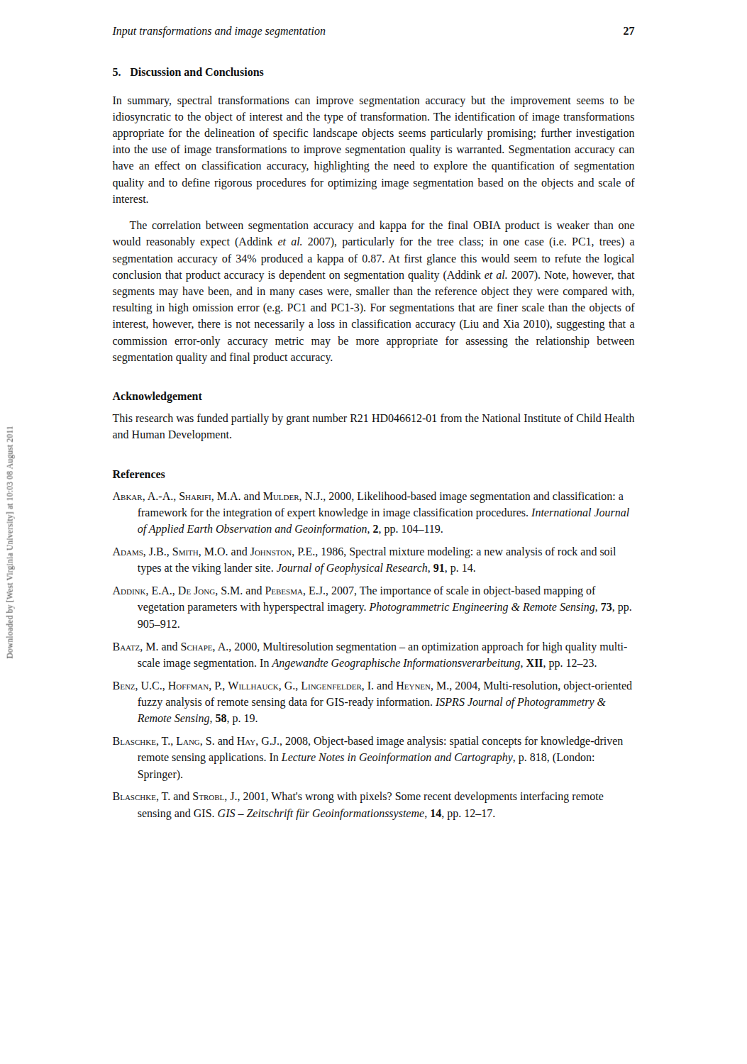Downloaded by [West Virginia University] at 10:03 08 August 2011
Input transformations and image segmentation 27
5. Discussion and Conclusions
In summary, spectral transformations can improve segmentation accuracy but the improvement seems to be idiosyncratic to the object of interest and the type of transformation. The identification of image transformations appropriate for the delineation of specific landscape objects seems particularly promising; further investigation into the use of image transformations to improve segmentation quality is warranted. Segmentation accuracy can have an effect on classification accuracy, highlighting the need to explore the quantification of segmentation quality and to define rigorous procedures for optimizing image segmentation based on the objects and scale of interest.
The correlation between segmentation accuracy and kappa for the final OBIA product is weaker than one would reasonably expect (Addink et al. 2007), particularly for the tree class; in one case (i.e. PC1, trees) a segmentation accuracy of 34% produced a kappa of 0.87. At first glance this would seem to refute the logical conclusion that product accuracy is dependent on segmentation quality (Addink et al. 2007). Note, however, that segments may have been, and in many cases were, smaller than the reference object they were compared with, resulting in high omission error (e.g. PC1 and PC1-3). For segmentations that are finer scale than the objects of interest, however, there is not necessarily a loss in classification accuracy (Liu and Xia 2010), suggesting that a commission error-only accuracy metric may be more appropriate for assessing the relationship between segmentation quality and final product accuracy.
Acknowledgement
This research was funded partially by grant number R21 HD046612-01 from the National Institute of Child Health and Human Development.
References
Abkar, A.-A., Sharifi, M.A. and Mulder, N.J., 2000, Likelihood-based image segmentation and classification: a framework for the integration of expert knowledge in image classification procedures. International Journal of Applied Earth Observation and Geoinformation, 2, pp. 104–119.
Adams, J.B., Smith, M.O. and Johnston, P.E., 1986, Spectral mixture modeling: a new analysis of rock and soil types at the viking lander site. Journal of Geophysical Research, 91, p. 14.
Addink, E.A., De Jong, S.M. and Pebesma, E.J., 2007, The importance of scale in object-based mapping of vegetation parameters with hyperspectral imagery. Photogrammetric Engineering & Remote Sensing, 73, pp. 905–912.
Baatz, M. and Schape, A., 2000, Multiresolution segmentation – an optimization approach for high quality multi-scale image segmentation. In Angewandte Geographische Informationsverarbeitung, XII, pp. 12–23.
Benz, U.C., Hoffman, P., Willhauck, G., Lingenfelder, I. and Heynen, M., 2004, Multi-resolution, object-oriented fuzzy analysis of remote sensing data for GIS-ready information. ISPRS Journal of Photogrammetry & Remote Sensing, 58, p. 19.
Blaschke, T., Lang, S. and Hay, G.J., 2008, Object-based image analysis: spatial concepts for knowledge-driven remote sensing applications. In Lecture Notes in Geoinformation and Cartography, p. 818, (London: Springer).
Blaschke, T. and Strobl, J., 2001, What's wrong with pixels? Some recent developments interfacing remote sensing and GIS. GIS – Zeitschrift für Geoinformationssysteme, 14, pp. 12–17.